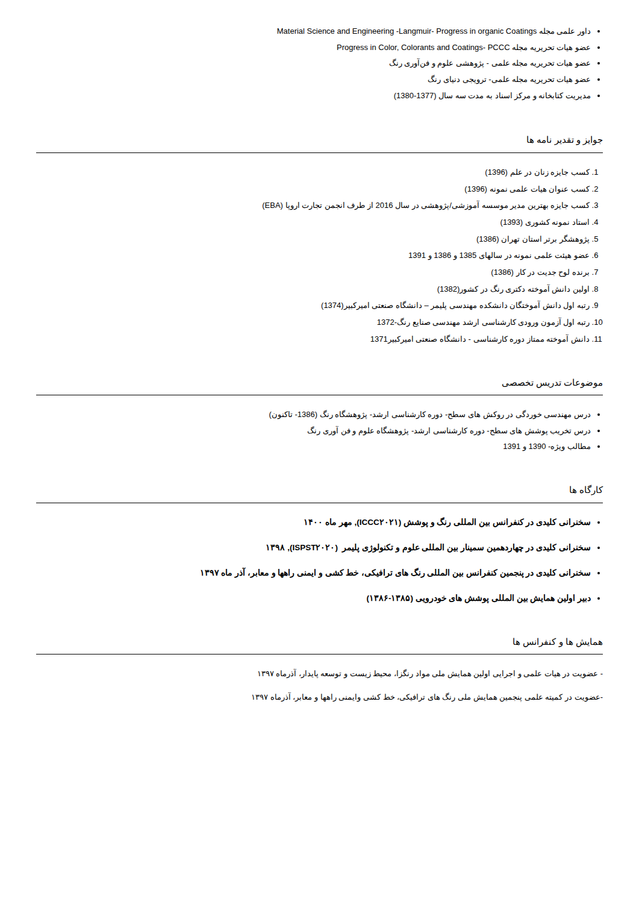داور علمی مجله Material Science and Engineering -Langmuir- Progress in organic Coatings
عضو هیات تحریریه مجله Progress in Color, Colorants and Coatings- PCCC
عضو هیات تحریریه مجله علمی - پژوهشی علوم و فن‌آوری رنگ
عضو هیات تحریریه مجله علمی- ترویجی دنیای رنگ
مدیریت کتابخانه و مرکز اسناد به مدت سه سال (1377-1380)
جوایز و تقدیر نامه ها
کسب جایزه زنان در علم (1396)
کسب عنوان هیات علمی نمونه (1396)
کسب جایزه بهترین مدیر موسسه آموزشی/پژوهشی در سال 2016 از طرف انجمن تجارت اروپا (EBA)
استاد نمونه کشوری (1393)
پژوهشگر برتر استان تهران (1386)
عضو هیئت علمی نمونه در سالهای 1385 و 1386 و 1391
برنده لوح جدیت در کار (1386)
اولین دانش آموخته دکتری رنگ در کشور(1382)
رتبه اول دانش آموختگان دانشکده مهندسی پلیمر – دانشگاه صنعتی امیرکبیر(1374)
رتبه اول آزمون ورودی کارشناسی ارشد مهندسی صنایع رنگ-1372
دانش آموخته ممتاز دوره کارشناسی - دانشگاه صنعتی امیرکبیر1371
موضوعات تدریس تخصصی
درس مهندسی خوردگی در روکش های سطح- دوره کارشناسی ارشد- پژوهشگاه رنگ (1386- تاکنون)
درس تخریب پوشش های سطح- دوره کارشناسی ارشد- پژوهشگاه علوم و فن آوری رنگ
مطالب ویژه- 1390 و 1391
کارگاه ها
سخنرانی کلیدی در کنفرانس بین المللی رنگ و پوشش (ICCC۲۰۲۱), مهر ماه ۱۴۰۰
سخنرانی کلیدی در چهاردهمین سمینار بین المللی علوم و تکنولوژی پلیمر (ISPST۲۰۲۰), ۱۳۹۸
سخنرانی کلیدی در پنجمین کنفرانس بین المللی رنگ های ترافیکی، خط کشی و ایمنی راهها و معابر، آذر ماه ۱۳۹۷
دبیر اولین همایش بین المللی پوشش های خودرویی (۱۳۸۵-۱۳۸۶)
همایش ها و کنفرانس ها
- عضویت در هیات علمی و اجرایی اولین همایش ملی مواد رنگزا، محیط زیست و توسعه پایدار، آذرماه ۱۳۹۷
-عضویت در کمیته علمی پنجمین همایش ملی رنگ های ترافیکی، خط کشی وایمنی راهها و معابر، آذرماه ۱۳۹۷